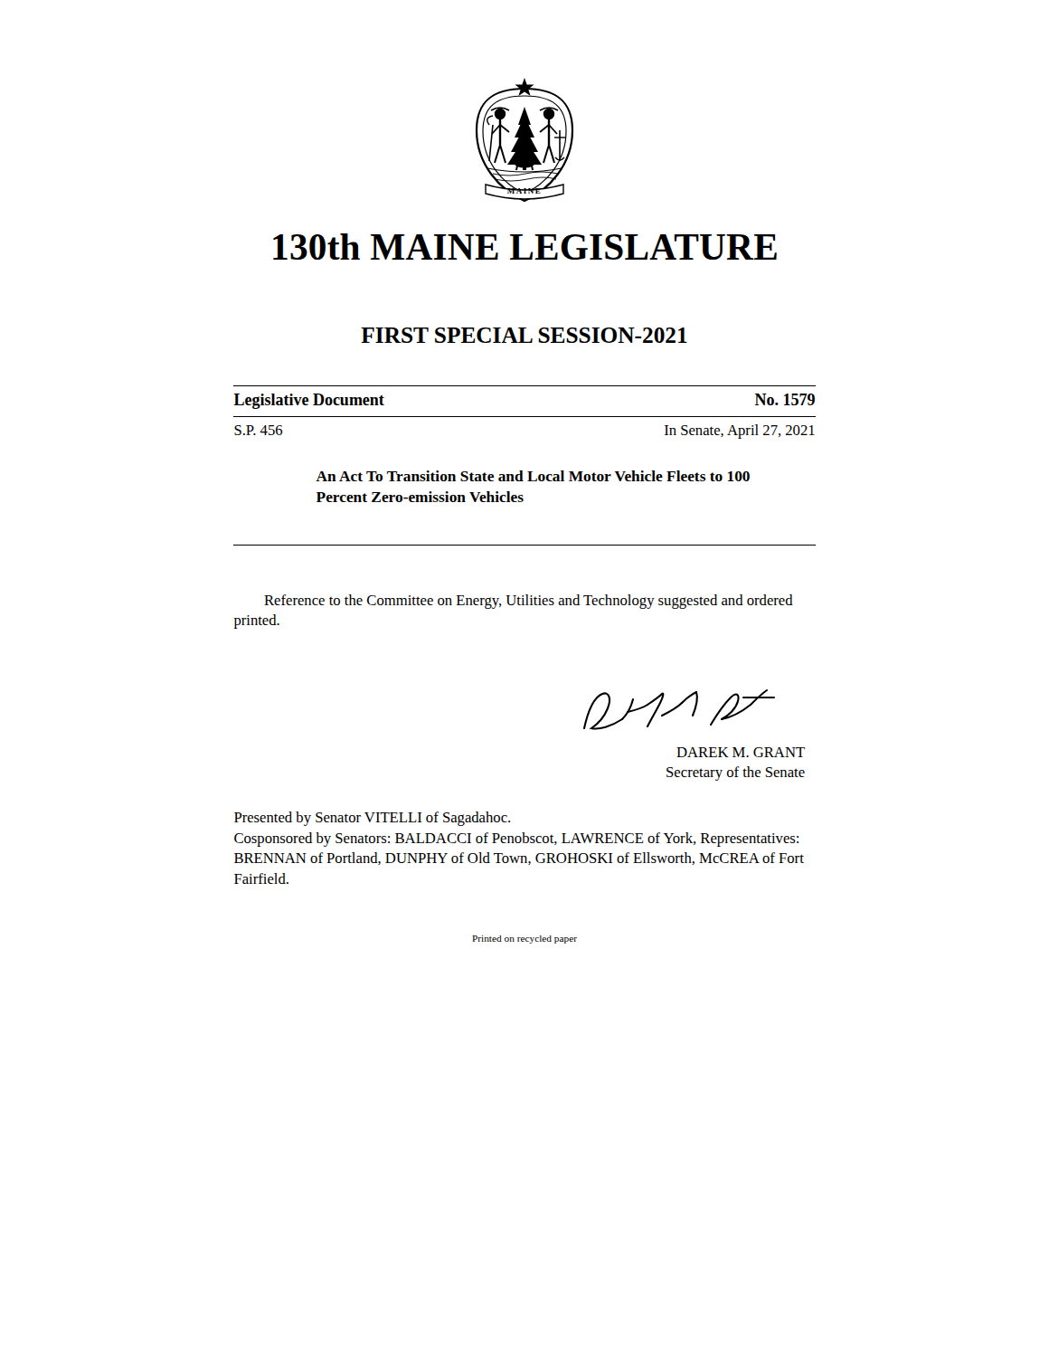MAINE
130th MAINE LEGISLATURE
FIRST SPECIAL SESSION-2021
Legislative Document No. 1579
S.P. 456 In Senate, April 27, 2021
An Act To Transition State and Local Motor Vehicle Fleets to 100 Percent Zero-emission Vehicles
Reference to the Committee on Energy, Utilities and Technology suggested and ordered printed.
DAREK M. GRANT
Secretary of the Senate
Presented by Senator VITELLI of Sagadahoc.
Cosponsored by Senators: BALDACCI of Penobscot, LAWRENCE of York, Representatives: BRENNAN of Portland, DUNPHY of Old Town, GROHOSKI of Ellsworth, McCREA of Fort Fairfield.
Printed on recycled paper